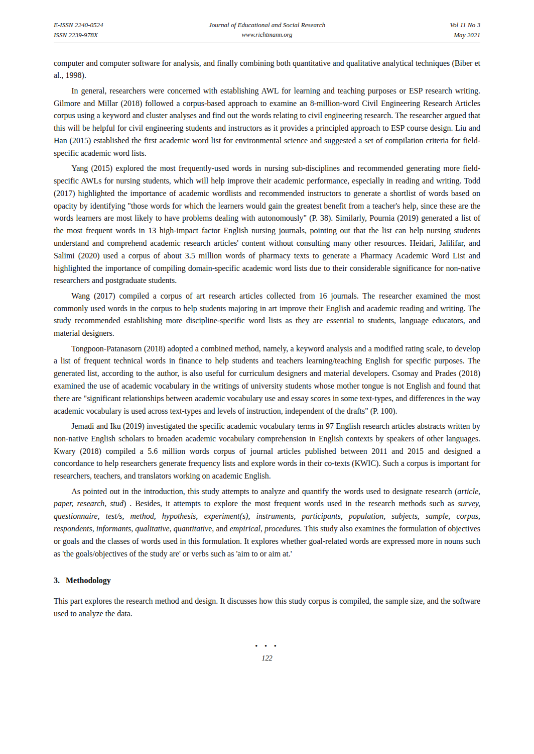| E-ISSN 2240-0524 ISSN 2239-978X | Journal of Educational and Social Research www.richtmann.org | Vol 11 No 3 May 2021 |
computer and computer software for analysis, and finally combining both quantitative and qualitative analytical techniques (Biber et al., 1998).
In general, researchers were concerned with establishing AWL for learning and teaching purposes or ESP research writing. Gilmore and Millar (2018) followed a corpus-based approach to examine an 8-million-word Civil Engineering Research Articles corpus using a keyword and cluster analyses and find out the words relating to civil engineering research. The researcher argued that this will be helpful for civil engineering students and instructors as it provides a principled approach to ESP course design. Liu and Han (2015) established the first academic word list for environmental science and suggested a set of compilation criteria for field-specific academic word lists.
Yang (2015) explored the most frequently-used words in nursing sub-disciplines and recommended generating more field-specific AWLs for nursing students, which will help improve their academic performance, especially in reading and writing. Todd (2017) highlighted the importance of academic wordlists and recommended instructors to generate a shortlist of words based on opacity by identifying "those words for which the learners would gain the greatest benefit from a teacher's help, since these are the words learners are most likely to have problems dealing with autonomously" (P. 38). Similarly, Pournia (2019) generated a list of the most frequent words in 13 high-impact factor English nursing journals, pointing out that the list can help nursing students understand and comprehend academic research articles' content without consulting many other resources. Heidari, Jalilifar, and Salimi (2020) used a corpus of about 3.5 million words of pharmacy texts to generate a Pharmacy Academic Word List and highlighted the importance of compiling domain-specific academic word lists due to their considerable significance for non-native researchers and postgraduate students.
Wang (2017) compiled a corpus of art research articles collected from 16 journals. The researcher examined the most commonly used words in the corpus to help students majoring in art improve their English and academic reading and writing. The study recommended establishing more discipline-specific word lists as they are essential to students, language educators, and material designers.
Tongpoon-Patanasorn (2018) adopted a combined method, namely, a keyword analysis and a modified rating scale, to develop a list of frequent technical words in finance to help students and teachers learning/teaching English for specific purposes. The generated list, according to the author, is also useful for curriculum designers and material developers. Csomay and Prades (2018) examined the use of academic vocabulary in the writings of university students whose mother tongue is not English and found that there are "significant relationships between academic vocabulary use and essay scores in some text-types, and differences in the way academic vocabulary is used across text-types and levels of instruction, independent of the drafts" (P. 100).
Jemadi and Iku (2019) investigated the specific academic vocabulary terms in 97 English research articles abstracts written by non-native English scholars to broaden academic vocabulary comprehension in English contexts by speakers of other languages. Kwary (2018) compiled a 5.6 million words corpus of journal articles published between 2011 and 2015 and designed a concordance to help researchers generate frequency lists and explore words in their co-texts (KWIC). Such a corpus is important for researchers, teachers, and translators working on academic English.
As pointed out in the introduction, this study attempts to analyze and quantify the words used to designate research (article, paper, research, stud) . Besides, it attempts to explore the most frequent words used in the research methods such as survey, questionnaire, test/s, method, hypothesis, experiment(s), instruments, participants, population, subjects, sample, corpus, respondents, informants, qualitative, quantitative, and empirical, procedures. This study also examines the formulation of objectives or goals and the classes of words used in this formulation. It explores whether goal-related words are expressed more in nouns such as 'the goals/objectives of the study are' or verbs such as 'aim to or aim at.'
3. Methodology
This part explores the research method and design. It discusses how this study corpus is compiled, the sample size, and the software used to analyze the data.
• • • 122